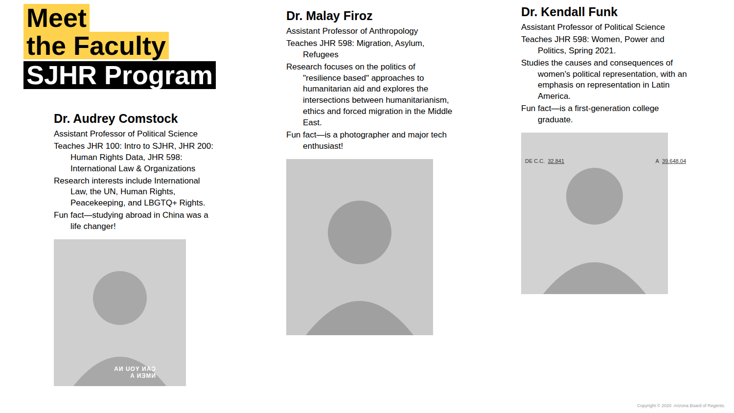Meet
the Faculty
SJHR Program
Dr. Audrey Comstock
Assistant Professor of Political Science
Teaches JHR 100: Intro to SJHR, JHR 200: Human Rights Data, JHR 598: International Law & Organizations
Research interests include International Law, the UN, Human Rights, Peacekeeping, and LBGTQ+ Rights.
Fun fact—studying abroad in China was a life changer!
CAN YOU NA
NMEN A
Dr. Malay Firoz
Assistant Professor of Anthropology
Teaches JHR 598: Migration, Asylum, Refugees
Research focuses on the politics of "resilience based" approaches to humanitarian aid and explores the intersections between humanitarianism, ethics and forced migration in the Middle East.
Fun fact—is a photographer and major tech enthusiast!
Dr. Kendall Funk
Assistant Professor of Political Science
Teaches JHR 598: Women, Power and Politics, Spring 2021.
Studies the causes and consequences of women's political representation, with an emphasis on representation in Latin America.
Fun fact—is a first-generation college graduate.
DE C.C. 32.841 A 39.648.04
Copyright © 2020 Arizona Board of Regents.